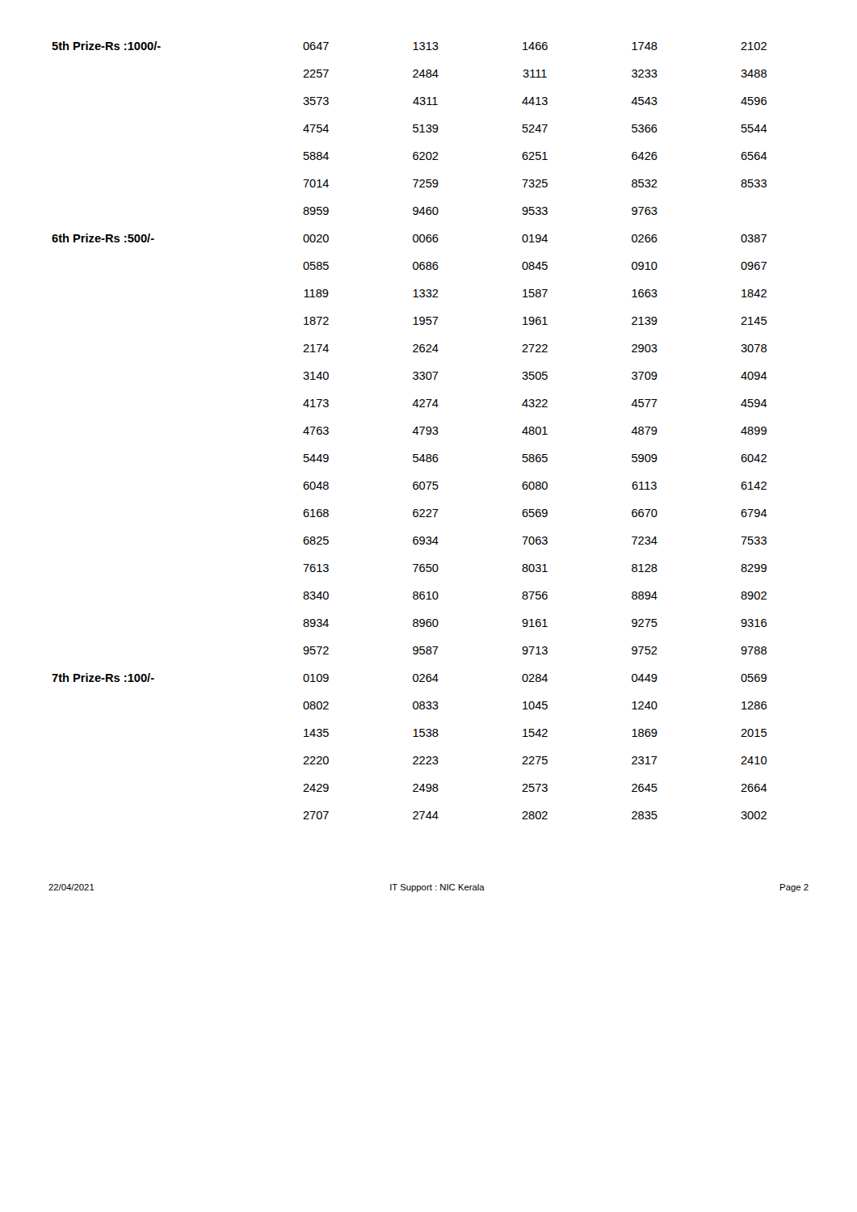| 5th Prize-Rs :1000/- | 0647 | 1313 | 1466 | 1748 | 2102 |
| | 2257 | 2484 | 3111 | 3233 | 3488 |
| | 3573 | 4311 | 4413 | 4543 | 4596 |
| | 4754 | 5139 | 5247 | 5366 | 5544 |
| | 5884 | 6202 | 6251 | 6426 | 6564 |
| | 7014 | 7259 | 7325 | 8532 | 8533 |
| | 8959 | 9460 | 9533 | 9763 | |
| 6th Prize-Rs :500/- | 0020 | 0066 | 0194 | 0266 | 0387 |
| | 0585 | 0686 | 0845 | 0910 | 0967 |
| | 1189 | 1332 | 1587 | 1663 | 1842 |
| | 1872 | 1957 | 1961 | 2139 | 2145 |
| | 2174 | 2624 | 2722 | 2903 | 3078 |
| | 3140 | 3307 | 3505 | 3709 | 4094 |
| | 4173 | 4274 | 4322 | 4577 | 4594 |
| | 4763 | 4793 | 4801 | 4879 | 4899 |
| | 5449 | 5486 | 5865 | 5909 | 6042 |
| | 6048 | 6075 | 6080 | 6113 | 6142 |
| | 6168 | 6227 | 6569 | 6670 | 6794 |
| | 6825 | 6934 | 7063 | 7234 | 7533 |
| | 7613 | 7650 | 8031 | 8128 | 8299 |
| | 8340 | 8610 | 8756 | 8894 | 8902 |
| | 8934 | 8960 | 9161 | 9275 | 9316 |
| | 9572 | 9587 | 9713 | 9752 | 9788 |
| 7th Prize-Rs :100/- | 0109 | 0264 | 0284 | 0449 | 0569 |
| | 0802 | 0833 | 1045 | 1240 | 1286 |
| | 1435 | 1538 | 1542 | 1869 | 2015 |
| | 2220 | 2223 | 2275 | 2317 | 2410 |
| | 2429 | 2498 | 2573 | 2645 | 2664 |
| | 2707 | 2744 | 2802 | 2835 | 3002 |
22/04/2021
IT Support : NIC Kerala
Page 2